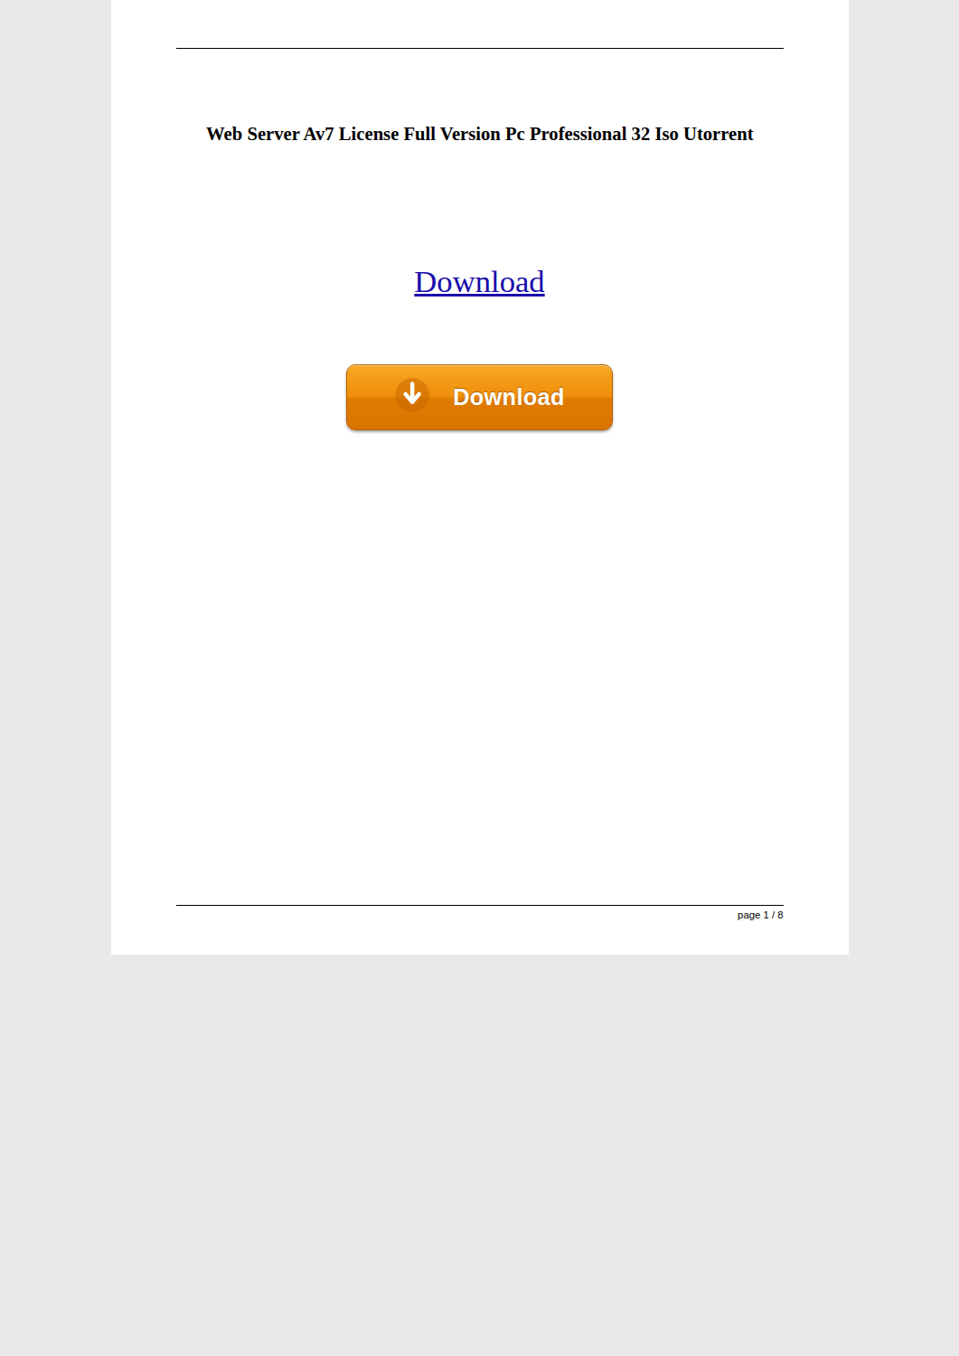Web Server Av7 License Full Version Pc Professional 32 Iso Utorrent
Download
Download
page 1 / 8